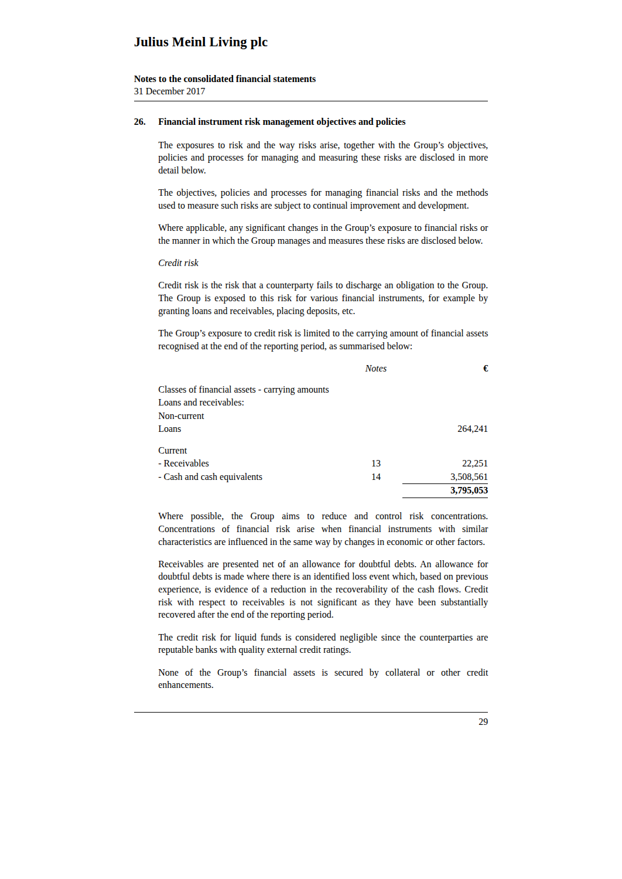Julius Meinl Living plc
Notes to the consolidated financial statements
31 December 2017
26. Financial instrument risk management objectives and policies
The exposures to risk and the way risks arise, together with the Group’s objectives, policies and processes for managing and measuring these risks are disclosed in more detail below.
The objectives, policies and processes for managing financial risks and the methods used to measure such risks are subject to continual improvement and development.
Where applicable, any significant changes in the Group’s exposure to financial risks or the manner in which the Group manages and measures these risks are disclosed below.
Credit risk
Credit risk is the risk that a counterparty fails to discharge an obligation to the Group. The Group is exposed to this risk for various financial instruments, for example by granting loans and receivables, placing deposits, etc.
The Group’s exposure to credit risk is limited to the carrying amount of financial assets recognised at the end of the reporting period, as summarised below:
| | Notes | € |
| Classes of financial assets - carrying amounts | | |
| Loans and receivables: | | |
| Non-current | | |
| Loans | | 264,241 |
| Current | | |
| - Receivables | 13 | 22,251 |
| - Cash and cash equivalents | 14 | 3,508,561 |
| | | 3,795,053 |
Where possible, the Group aims to reduce and control risk concentrations. Concentrations of financial risk arise when financial instruments with similar characteristics are influenced in the same way by changes in economic or other factors.
Receivables are presented net of an allowance for doubtful debts. An allowance for doubtful debts is made where there is an identified loss event which, based on previous experience, is evidence of a reduction in the recoverability of the cash flows. Credit risk with respect to receivables is not significant as they have been substantially recovered after the end of the reporting period.
The credit risk for liquid funds is considered negligible since the counterparties are reputable banks with quality external credit ratings.
None of the Group’s financial assets is secured by collateral or other credit enhancements.
29